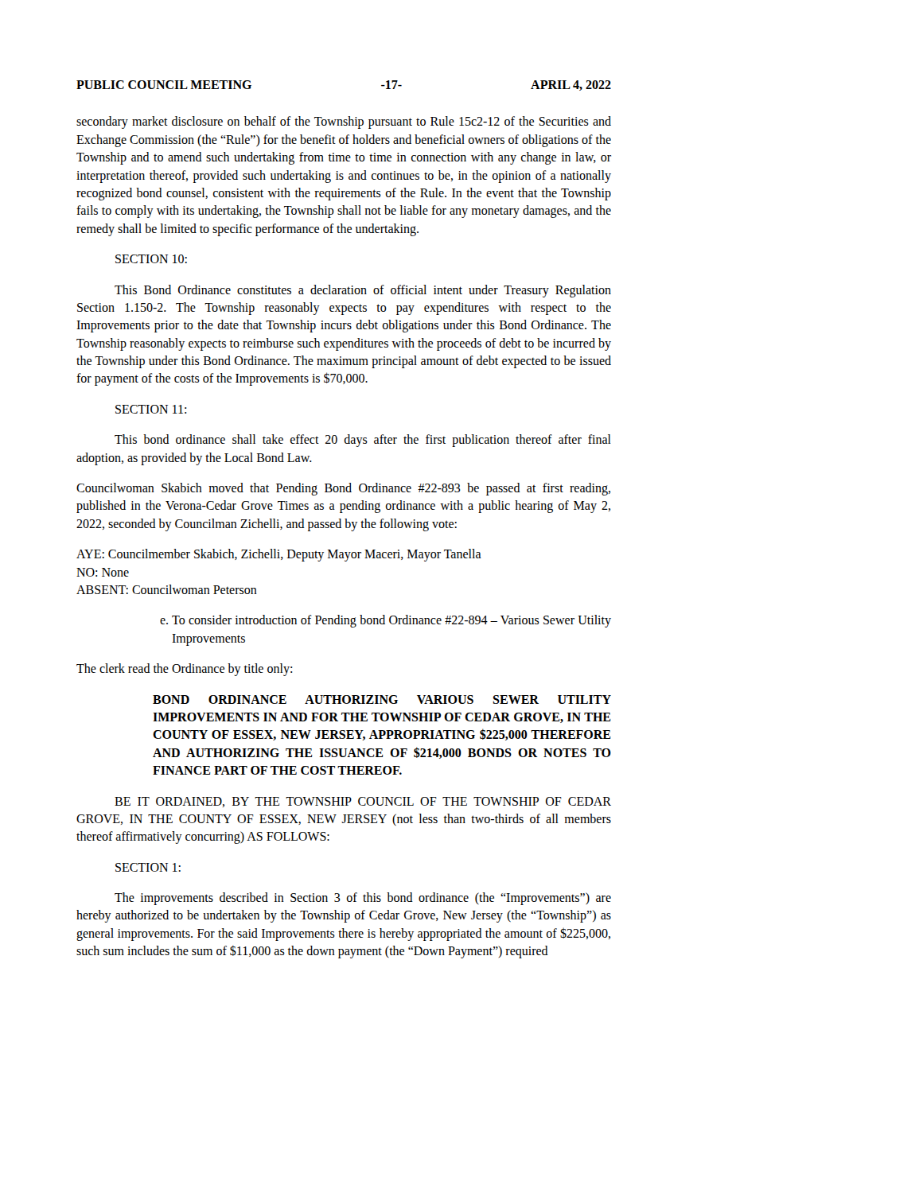PUBLIC COUNCIL MEETING -17- APRIL 4, 2022
secondary market disclosure on behalf of the Township pursuant to Rule 15c2-12 of the Securities and Exchange Commission (the “Rule”) for the benefit of holders and beneficial owners of obligations of the Township and to amend such undertaking from time to time in connection with any change in law, or interpretation thereof, provided such undertaking is and continues to be, in the opinion of a nationally recognized bond counsel, consistent with the requirements of the Rule. In the event that the Township fails to comply with its undertaking, the Township shall not be liable for any monetary damages, and the remedy shall be limited to specific performance of the undertaking.
SECTION 10:
This Bond Ordinance constitutes a declaration of official intent under Treasury Regulation Section 1.150-2. The Township reasonably expects to pay expenditures with respect to the Improvements prior to the date that Township incurs debt obligations under this Bond Ordinance. The Township reasonably expects to reimburse such expenditures with the proceeds of debt to be incurred by the Township under this Bond Ordinance. The maximum principal amount of debt expected to be issued for payment of the costs of the Improvements is $70,000.
SECTION 11:
This bond ordinance shall take effect 20 days after the first publication thereof after final adoption, as provided by the Local Bond Law.
Councilwoman Skabich moved that Pending Bond Ordinance #22-893 be passed at first reading, published in the Verona-Cedar Grove Times as a pending ordinance with a public hearing of May 2, 2022, seconded by Councilman Zichelli, and passed by the following vote:
AYE: Councilmember Skabich, Zichelli, Deputy Mayor Maceri, Mayor Tanella
NO: None
ABSENT: Councilwoman Peterson
To consider introduction of Pending bond Ordinance #22-894 – Various Sewer Utility Improvements
The clerk read the Ordinance by title only:
BOND ORDINANCE AUTHORIZING VARIOUS SEWER UTILITY IMPROVEMENTS IN AND FOR THE TOWNSHIP OF CEDAR GROVE, IN THE COUNTY OF ESSEX, NEW JERSEY, APPROPRIATING $225,000 THEREFORE AND AUTHORIZING THE ISSUANCE OF $214,000 BONDS OR NOTES TO FINANCE PART OF THE COST THEREOF.
BE IT ORDAINED, BY THE TOWNSHIP COUNCIL OF THE TOWNSHIP OF CEDAR GROVE, IN THE COUNTY OF ESSEX, NEW JERSEY (not less than two-thirds of all members thereof affirmatively concurring) AS FOLLOWS:
SECTION 1:
The improvements described in Section 3 of this bond ordinance (the “Improvements”) are hereby authorized to be undertaken by the Township of Cedar Grove, New Jersey (the “Township”) as general improvements. For the said Improvements there is hereby appropriated the amount of $225,000, such sum includes the sum of $11,000 as the down payment (the “Down Payment”) required